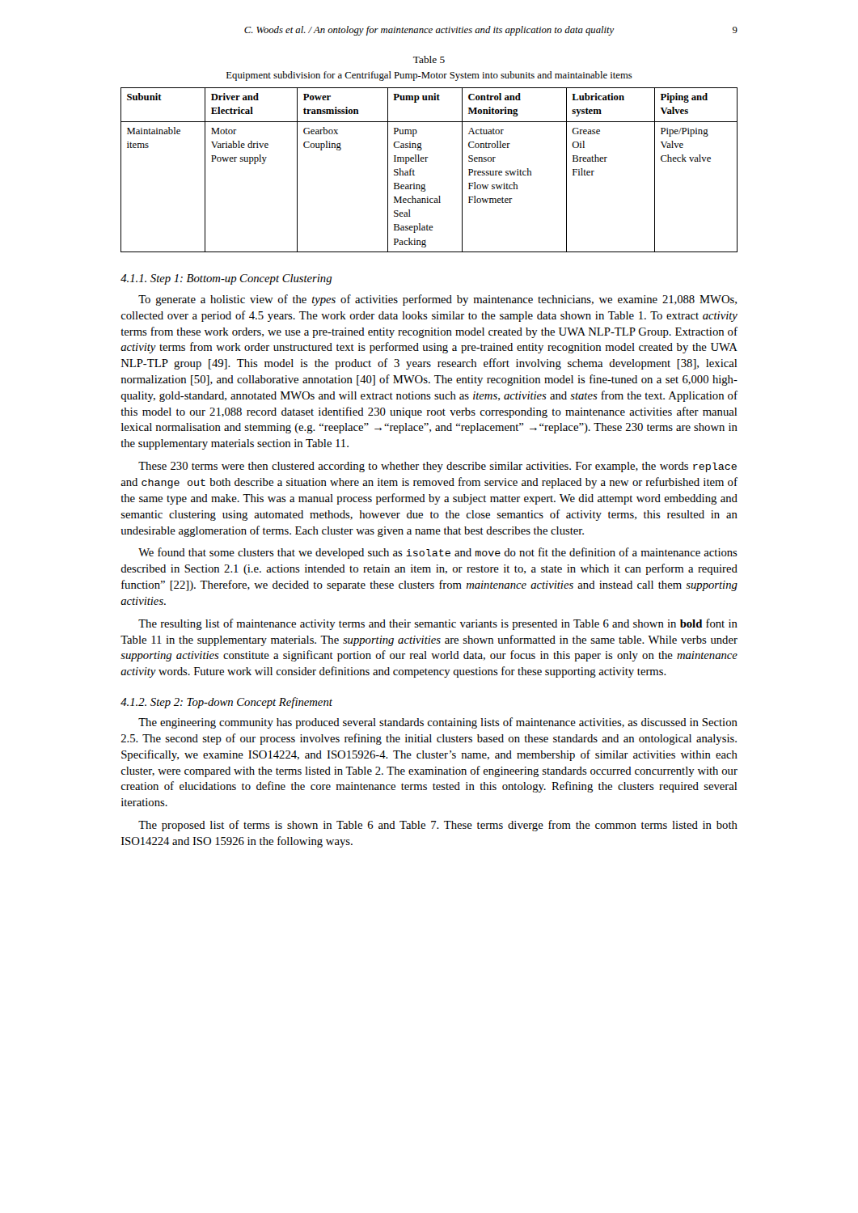C. Woods et al. / An ontology for maintenance activities and its application to data quality 9
Table 5
Equipment subdivision for a Centrifugal Pump-Motor System into subunits and maintainable items
| Subunit | Driver and Electrical | Power transmission | Pump unit | Control and Monitoring | Lubrication system | Piping and Valves |
| --- | --- | --- | --- | --- | --- | --- |
| Maintainable items | Motor Variable drive Power supply | Gearbox Coupling | Pump Casing Impeller Shaft Bearing Mechanical Seal Baseplate Packing | Actuator Controller Sensor Pressure switch Flow switch Flowmeter | Grease Oil Breather Filter | Pipe/Piping Valve Check valve |
4.1.1. Step 1: Bottom-up Concept Clustering
To generate a holistic view of the types of activities performed by maintenance technicians, we examine 21,088 MWOs, collected over a period of 4.5 years. The work order data looks similar to the sample data shown in Table 1. To extract activity terms from these work orders, we use a pre-trained entity recognition model created by the UWA NLP-TLP Group. Extraction of activity terms from work order unstructured text is performed using a pre-trained entity recognition model created by the UWA NLP-TLP group [49]. This model is the product of 3 years research effort involving schema development [38], lexical normalization [50], and collaborative annotation [40] of MWOs. The entity recognition model is fine-tuned on a set 6,000 high-quality, gold-standard, annotated MWOs and will extract notions such as items, activities and states from the text. Application of this model to our 21,088 record dataset identified 230 unique root verbs corresponding to maintenance activities after manual lexical normalisation and stemming (e.g. “reeplace” →“replace”, and “replacement” →“replace”). These 230 terms are shown in the supplementary materials section in Table 11.
These 230 terms were then clustered according to whether they describe similar activities. For example, the words replace and change out both describe a situation where an item is removed from service and replaced by a new or refurbished item of the same type and make. This was a manual process performed by a subject matter expert. We did attempt word embedding and semantic clustering using automated methods, however due to the close semantics of activity terms, this resulted in an undesirable agglomeration of terms. Each cluster was given a name that best describes the cluster.
We found that some clusters that we developed such as isolate and move do not fit the definition of a maintenance actions described in Section 2.1 (i.e. actions intended to retain an item in, or restore it to, a state in which it can perform a required function” [22]). Therefore, we decided to separate these clusters from maintenance activities and instead call them supporting activities.
The resulting list of maintenance activity terms and their semantic variants is presented in Table 6 and shown in bold font in Table 11 in the supplementary materials. The supporting activities are shown unformatted in the same table. While verbs under supporting activities constitute a significant portion of our real world data, our focus in this paper is only on the maintenance activity words. Future work will consider definitions and competency questions for these supporting activity terms.
4.1.2. Step 2: Top-down Concept Refinement
The engineering community has produced several standards containing lists of maintenance activities, as discussed in Section 2.5. The second step of our process involves refining the initial clusters based on these standards and an ontological analysis. Specifically, we examine ISO14224, and ISO15926-4. The cluster’s name, and membership of similar activities within each cluster, were compared with the terms listed in Table 2. The examination of engineering standards occurred concurrently with our creation of elucidations to define the core maintenance terms tested in this ontology. Refining the clusters required several iterations.
The proposed list of terms is shown in Table 6 and Table 7. These terms diverge from the common terms listed in both ISO14224 and ISO 15926 in the following ways.